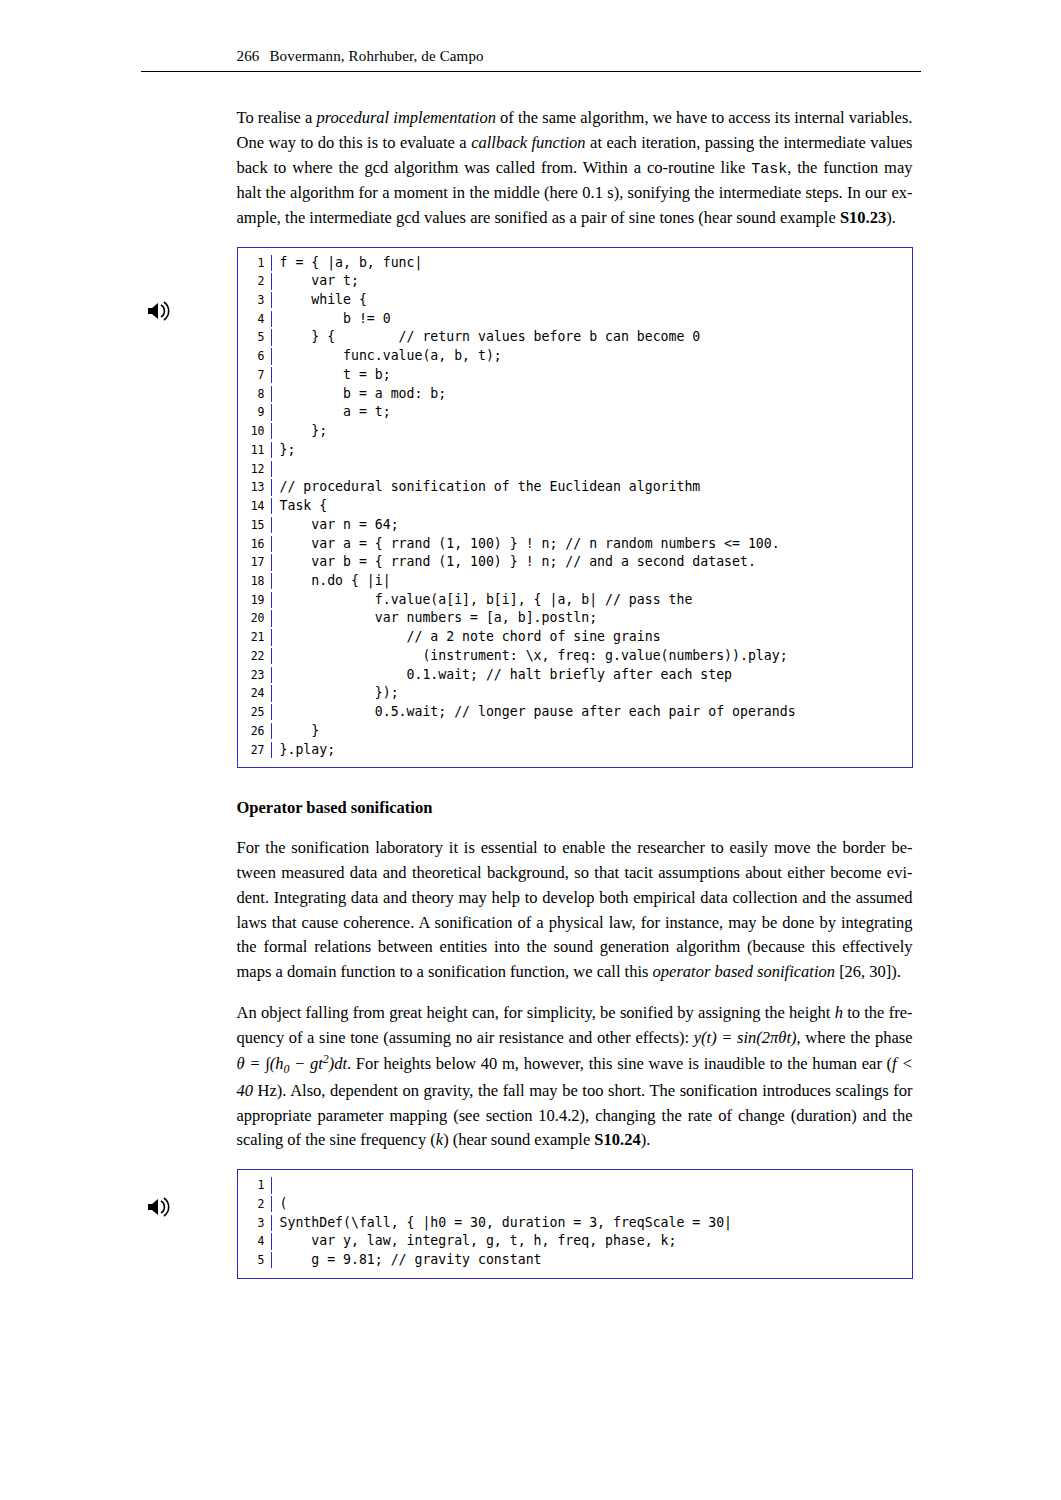266 Bovermann, Rohrhuber, de Campo
To realise a procedural implementation of the same algorithm, we have to access its internal variables. One way to do this is to evaluate a callback function at each iteration, passing the intermediate values back to where the gcd algorithm was called from. Within a co-routine like Task, the function may halt the algorithm for a moment in the middle (here 0.1 s), sonifying the intermediate steps. In our example, the intermediate gcd values are sonified as a pair of sine tones (hear sound example S10.23).
1f = { |a, b, func|
2    var t;
3    while {
4        b != 0
5    } {        // return values before b can become 0
6        func.value(a, b, t);
7        t = b;
8        b = a mod: b;
9        a = t;
10    };
11};
12
13// procedural sonification of the Euclidean algorithm
14 Task {
15    var n = 64;
16    var a = { rrand (1, 100) } ! n; // n random numbers <= 100.
17    var b = { rrand (1, 100) } ! n; // and a second dataset.
18    n.do { |i|
19            f.value(a[i], b[i], { |a, b| // pass the
20            var numbers = [a, b].postln;
21                // a 2 note chord of sine grains
22                  (instrument: \x, freq: g.value(numbers)).play;
23                0.1.wait; // halt briefly after each step
24            });
25            0.5.wait; // longer pause after each pair of operands
26    }
27}.play;
Operator based sonification
For the sonification laboratory it is essential to enable the researcher to easily move the border between measured data and theoretical background, so that tacit assumptions about either become evident. Integrating data and theory may help to develop both empirical data collection and the assumed laws that cause coherence. A sonification of a physical law, for instance, may be done by integrating the formal relations between entities into the sound generation algorithm (because this effectively maps a domain function to a sonification function, we call this operator based sonification [26, 30]).
An object falling from great height can, for simplicity, be sonified by assigning the height h to the frequency of a sine tone (assuming no air resistance and other effects): y(t) = sin(2πθt), where the phase θ = ∫(h0 − gt2)dt. For heights below 40 m, however, this sine wave is inaudible to the human ear (f < 40 Hz). Also, dependent on gravity, the fall may be too short. The sonification introduces scalings for appropriate parameter mapping (see section 10.4.2), changing the rate of change (duration) and the scaling of the sine frequency (k) (hear sound example S10.24).
1
2(
3 SynthDef(\fall, { |h0 = 30, duration = 3, freqScale = 30|
4    var y, law, integral, g, t, h, freq, phase, k;
5    g = 9.81; // gravity constant